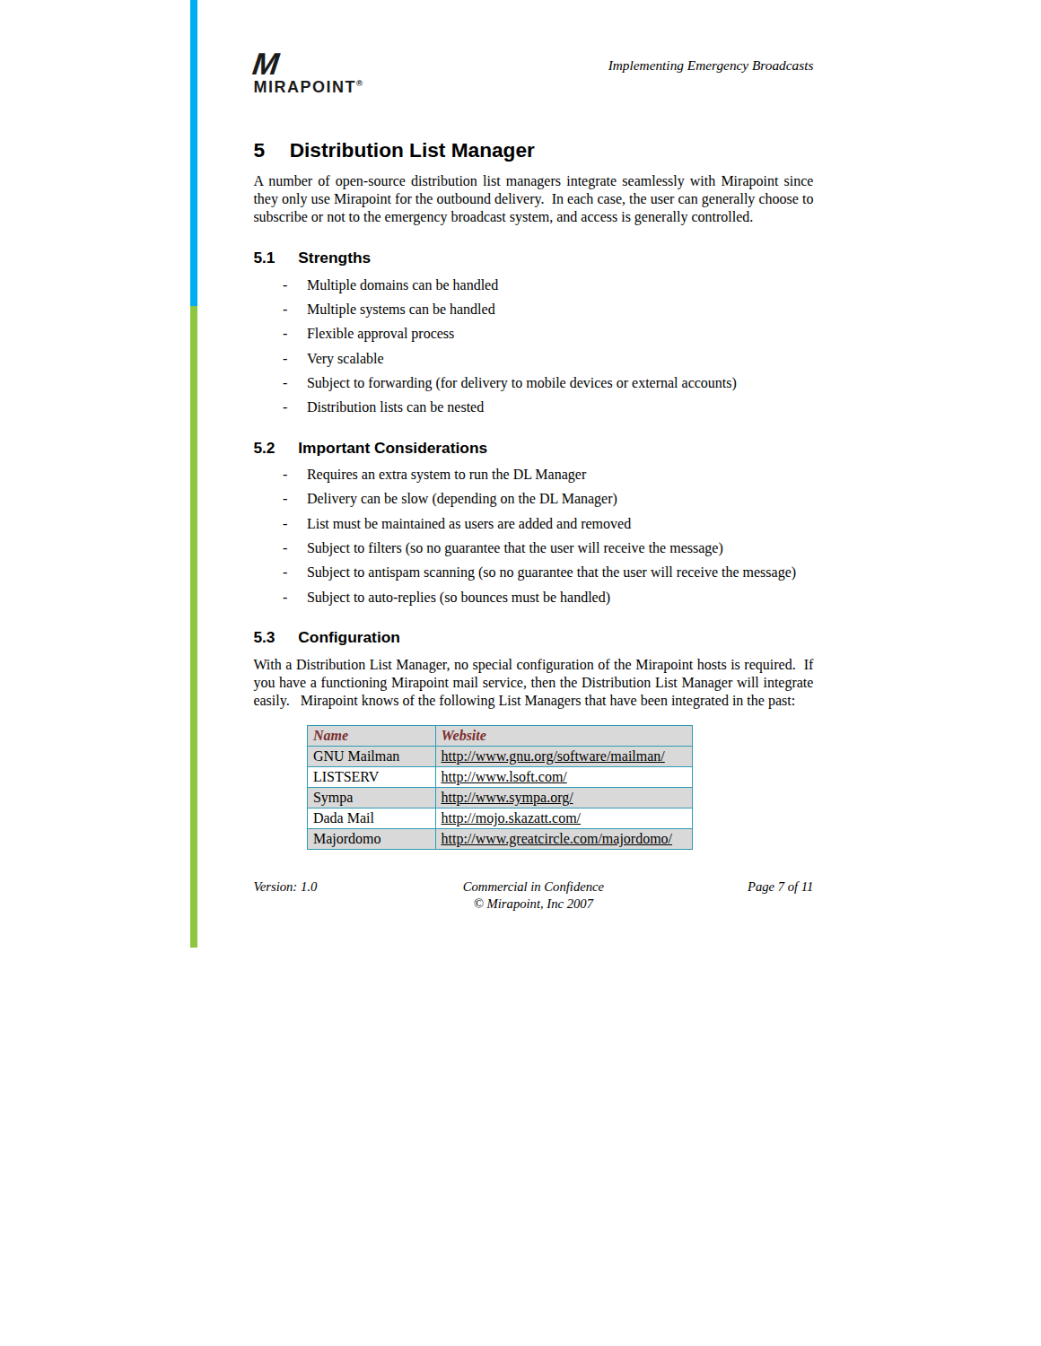M
MIRAPOINT®
Implementing Emergency Broadcasts
5 Distribution List Manager
A number of open-source distribution list managers integrate seamlessly with Mirapoint since they only use Mirapoint for the outbound delivery. In each case, the user can generally choose to subscribe or not to the emergency broadcast system, and access is generally controlled.
5.1 Strengths
Multiple domains can be handled
Multiple systems can be handled
Flexible approval process
Very scalable
Subject to forwarding (for delivery to mobile devices or external accounts)
Distribution lists can be nested
5.2 Important Considerations
Requires an extra system to run the DL Manager
Delivery can be slow (depending on the DL Manager)
List must be maintained as users are added and removed
Subject to filters (so no guarantee that the user will receive the message)
Subject to antispam scanning (so no guarantee that the user will receive the message)
Subject to auto-replies (so bounces must be handled)
5.3 Configuration
With a Distribution List Manager, no special configuration of the Mirapoint hosts is required. If you have a functioning Mirapoint mail service, then the Distribution List Manager will integrate easily. Mirapoint knows of the following List Managers that have been integrated in the past:
| Name | Website |
| --- | --- |
| GNU Mailman | http://www.gnu.org/software/mailman/ |
| LISTSERV | http://www.lsoft.com/ |
| Sympa | http://www.sympa.org/ |
| Dada Mail | http://mojo.skazatt.com/ |
| Majordomo | http://www.greatcircle.com/majordomo/ |
Version: 1.0
Commercial in Confidence
Page 7 of 11
© Mirapoint, Inc 2007